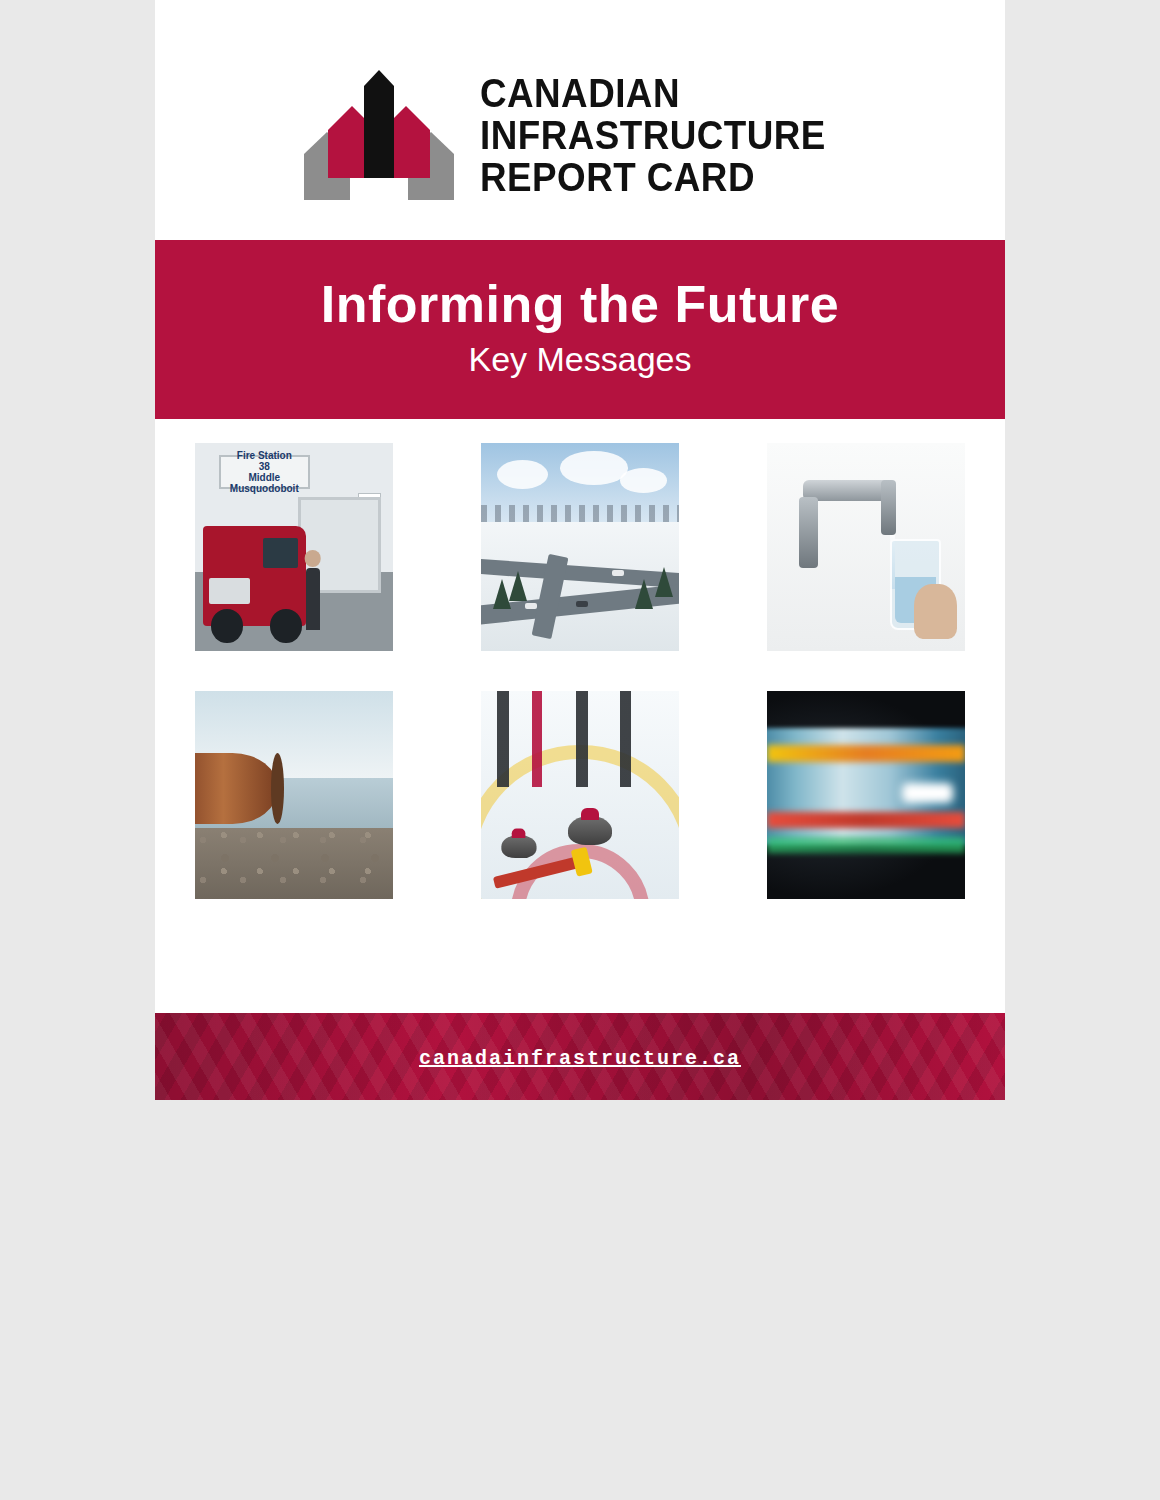Canadian Infrastructure Report Card
Informing the Future
Key Messages
Fire Station
38
Middle Musquodoboit 36
canadainfrastructure.ca